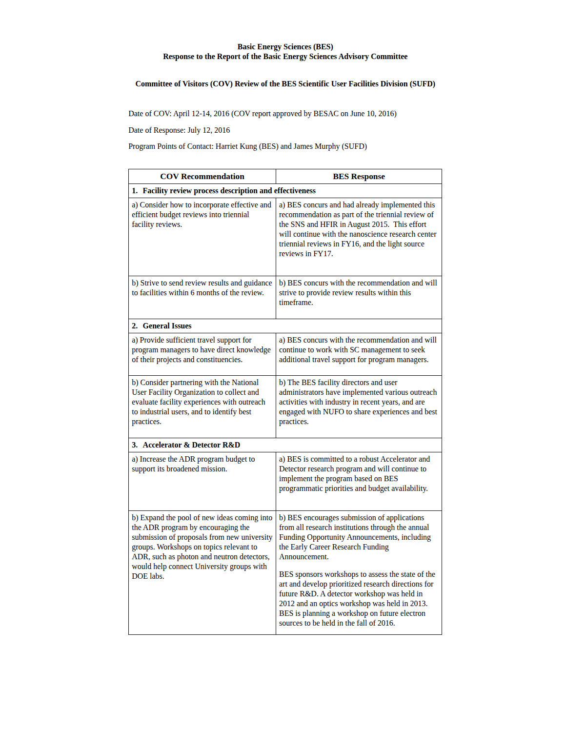Basic Energy Sciences (BES)
Response to the Report of the Basic Energy Sciences Advisory Committee
Committee of Visitors (COV) Review of the BES Scientific User Facilities Division (SUFD)
Date of COV: April 12-14, 2016 (COV report approved by BESAC on June 10, 2016)
Date of Response: July 12, 2016
Program Points of Contact: Harriet Kung (BES) and James Murphy (SUFD)
| COV Recommendation | BES Response |
| --- | --- |
| 1. Facility review process description and effectiveness |
| a) Consider how to incorporate effective and efficient budget reviews into triennial facility reviews. | a) BES concurs and had already implemented this recommendation as part of the triennial review of the SNS and HFIR in August 2015. This effort will continue with the nanoscience research center triennial reviews in FY16, and the light source reviews in FY17. |
| b) Strive to send review results and guidance to facilities within 6 months of the review. | b) BES concurs with the recommendation and will strive to provide review results within this timeframe. |
| 2. General Issues |
| a) Provide sufficient travel support for program managers to have direct knowledge of their projects and constituencies. | a) BES concurs with the recommendation and will continue to work with SC management to seek additional travel support for program managers. |
| b) Consider partnering with the National User Facility Organization to collect and evaluate facility experiences with outreach to industrial users, and to identify best practices. | b) The BES facility directors and user administrators have implemented various outreach activities with industry in recent years, and are engaged with NUFO to share experiences and best practices. |
| 3. Accelerator & Detector R&D |
| a) Increase the ADR program budget to support its broadened mission. | a) BES is committed to a robust Accelerator and Detector research program and will continue to implement the program based on BES programmatic priorities and budget availability. |
| b) Expand the pool of new ideas coming into the ADR program by encouraging the submission of proposals from new university groups. Workshops on topics relevant to ADR, such as photon and neutron detectors, would help connect University groups with DOE labs. | b) BES encourages submission of applications from all research institutions through the annual Funding Opportunity Announcements, including the Early Career Research Funding Announcement. BES sponsors workshops to assess the state of the art and develop prioritized research directions for future R&D. A detector workshop was held in 2012 and an optics workshop was held in 2013. BES is planning a workshop on future electron sources to be held in the fall of 2016. |